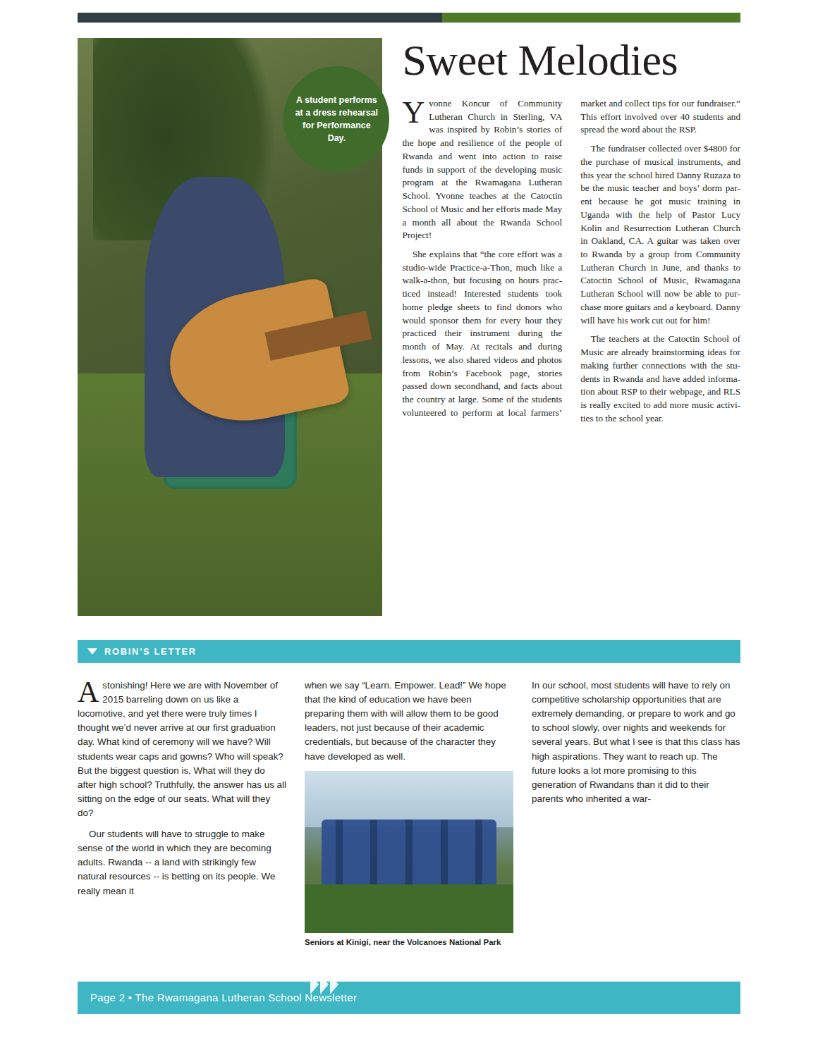A student performs at a dress rehearsal for Performance Day.
Sweet Melodies
Yvonne Koncur of Community Lutheran Church in Sterling, VA was inspired by Robin’s stories of the hope and resilience of the people of Rwanda and went into action to raise funds in support of the developing music program at the Rwamagana Lutheran School. Yvonne teaches at the Catoctin School of Music and her efforts made May a month all about the Rwanda School Project!
She explains that “the core effort was a studio-wide Practice-a-Thon, much like a walk-a-thon, but focusing on hours practiced instead! Interested students took home pledge sheets to find donors who would sponsor them for every hour they practiced their instrument during the month of May. At recitals and during lessons, we also shared videos and photos from Robin’s Facebook page, stories passed down secondhand, and facts about the country at large. Some of the students volunteered to perform at local farmers’ market and collect tips for our fundraiser.” This effort involved over 40 students and spread the word about the RSP.
The fundraiser collected over $4800 for the purchase of musical instruments, and this year the school hired Danny Ruzaza to be the music teacher and boys’ dorm parent because he got music training in Uganda with the help of Pastor Lucy Kolin and Resurrection Lutheran Church in Oakland, CA. A guitar was taken over to Rwanda by a group from Community Lutheran Church in June, and thanks to Catoctin School of Music, Rwamagana Lutheran School will now be able to purchase more guitars and a keyboard. Danny will have his work cut out for him!
The teachers at the Catoctin School of Music are already brainstorming ideas for making further connections with the students in Rwanda and have added information about RSP to their webpage, and RLS is really excited to add more music activities to the school year.
ROBIN’S LETTER
Astonishing! Here we are with November of 2015 barreling down on us like a locomotive, and yet there were truly times I thought we’d never arrive at our first graduation day. What kind of ceremony will we have? Will students wear caps and gowns? Who will speak? But the biggest question is, What will they do after high school? Truthfully, the answer has us all sitting on the edge of our seats. What will they do?
Our students will have to struggle to make sense of the world in which they are becoming adults. Rwanda -- a land with strikingly few natural resources -- is betting on its people. We really mean it
when we say “Learn. Empower. Lead!” We hope that the kind of education we have been preparing them with will allow them to be good leaders, not just because of their academic credentials, but because of the character they have developed as well.
Seniors at Kinigi, near the Volcanoes National Park
In our school, most students will have to rely on competitive scholarship opportunities that are extremely demanding, or prepare to work and go to school slowly, over nights and weekends for several years. But what I see is that this class has high aspirations. They want to reach up. The future looks a lot more promising to this generation of Rwandans than it did to their parents who inherited a war-
Page 2 • The Rwamagana Lutheran School Newsletter